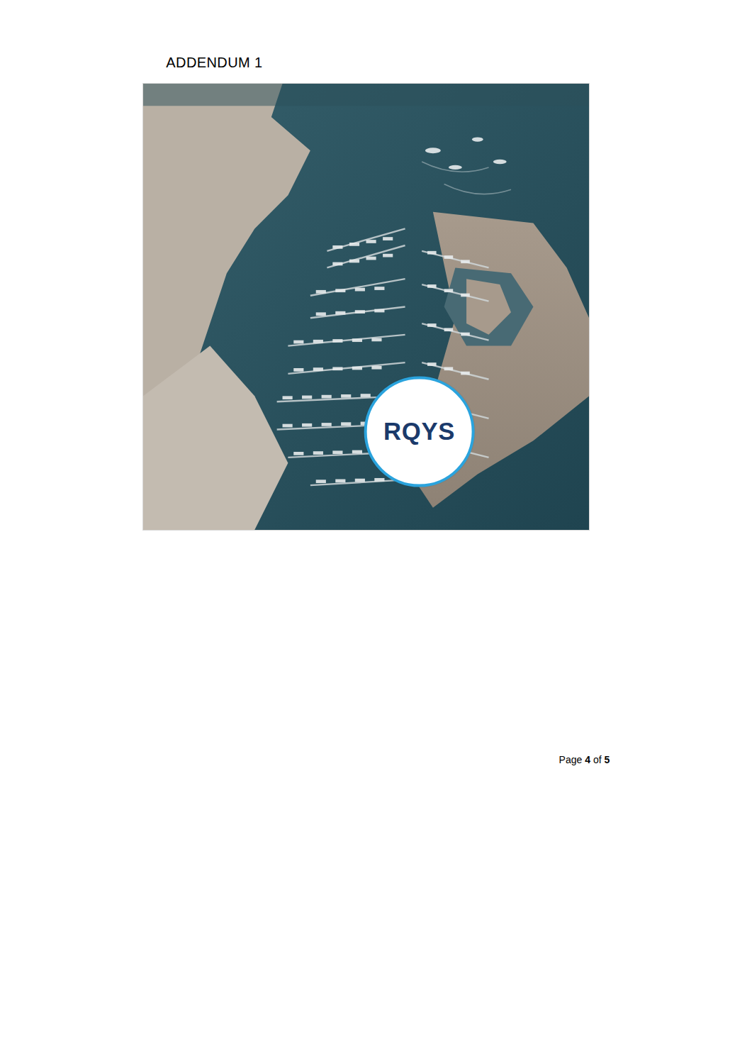ADDENDUM 1
RQYS
Page 4 of 5